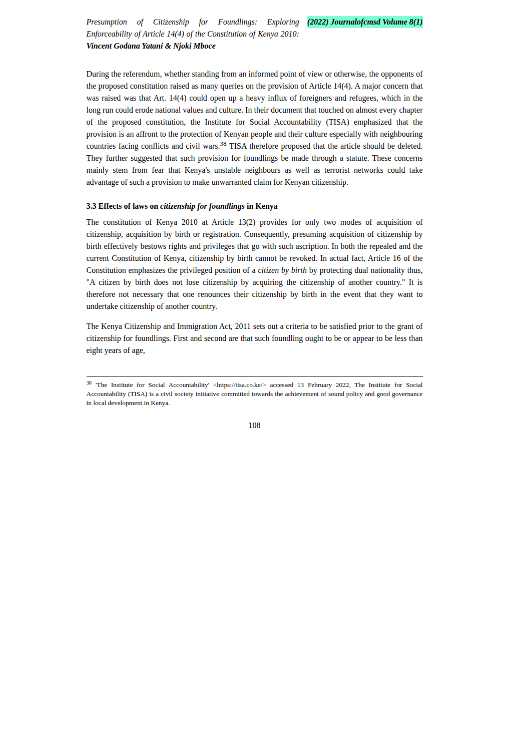Presumption of Citizenship for Foundlings: Exploring Enforceability of Article 14(4) of the Constitution of Kenya 2010: Vincent Godana Yatani & Njoki Mboce
(2022) Journalofcmsd Volume 8(1)
During the referendum, whether standing from an informed point of view or otherwise, the opponents of the proposed constitution raised as many queries on the provision of Article 14(4). A major concern that was raised was that Art. 14(4) could open up a heavy influx of foreigners and refugees, which in the long run could erode national values and culture. In their document that touched on almost every chapter of the proposed constitution, the Institute for Social Accountability (TISA) emphasized that the provision is an affront to the protection of Kenyan people and their culture especially with neighbouring countries facing conflicts and civil wars.38 TISA therefore proposed that the article should be deleted. They further suggested that such provision for foundlings be made through a statute. These concerns mainly stem from fear that Kenya's unstable neighbours as well as terrorist networks could take advantage of such a provision to make unwarranted claim for Kenyan citizenship.
3.3 Effects of laws on citizenship for foundlings in Kenya
The constitution of Kenya 2010 at Article 13(2) provides for only two modes of acquisition of citizenship, acquisition by birth or registration. Consequently, presuming acquisition of citizenship by birth effectively bestows rights and privileges that go with such ascription. In both the repealed and the current Constitution of Kenya, citizenship by birth cannot be revoked. In actual fact, Article 16 of the Constitution emphasizes the privileged position of a citizen by birth by protecting dual nationality thus, "A citizen by birth does not lose citizenship by acquiring the citizenship of another country." It is therefore not necessary that one renounces their citizenship by birth in the event that they want to undertake citizenship of another country.
The Kenya Citizenship and Immigration Act, 2011 sets out a criteria to be satisfied prior to the grant of citizenship for foundlings. First and second are that such foundling ought to be or appear to be less than eight years of age,
38 'The Institute for Social Accountability' <https://tisa.co.ke/> accessed 13 February 2022, The Institute for Social Accountability (TISA) is a civil society initiative committed towards the achievement of sound policy and good governance in local development in Kenya.
108